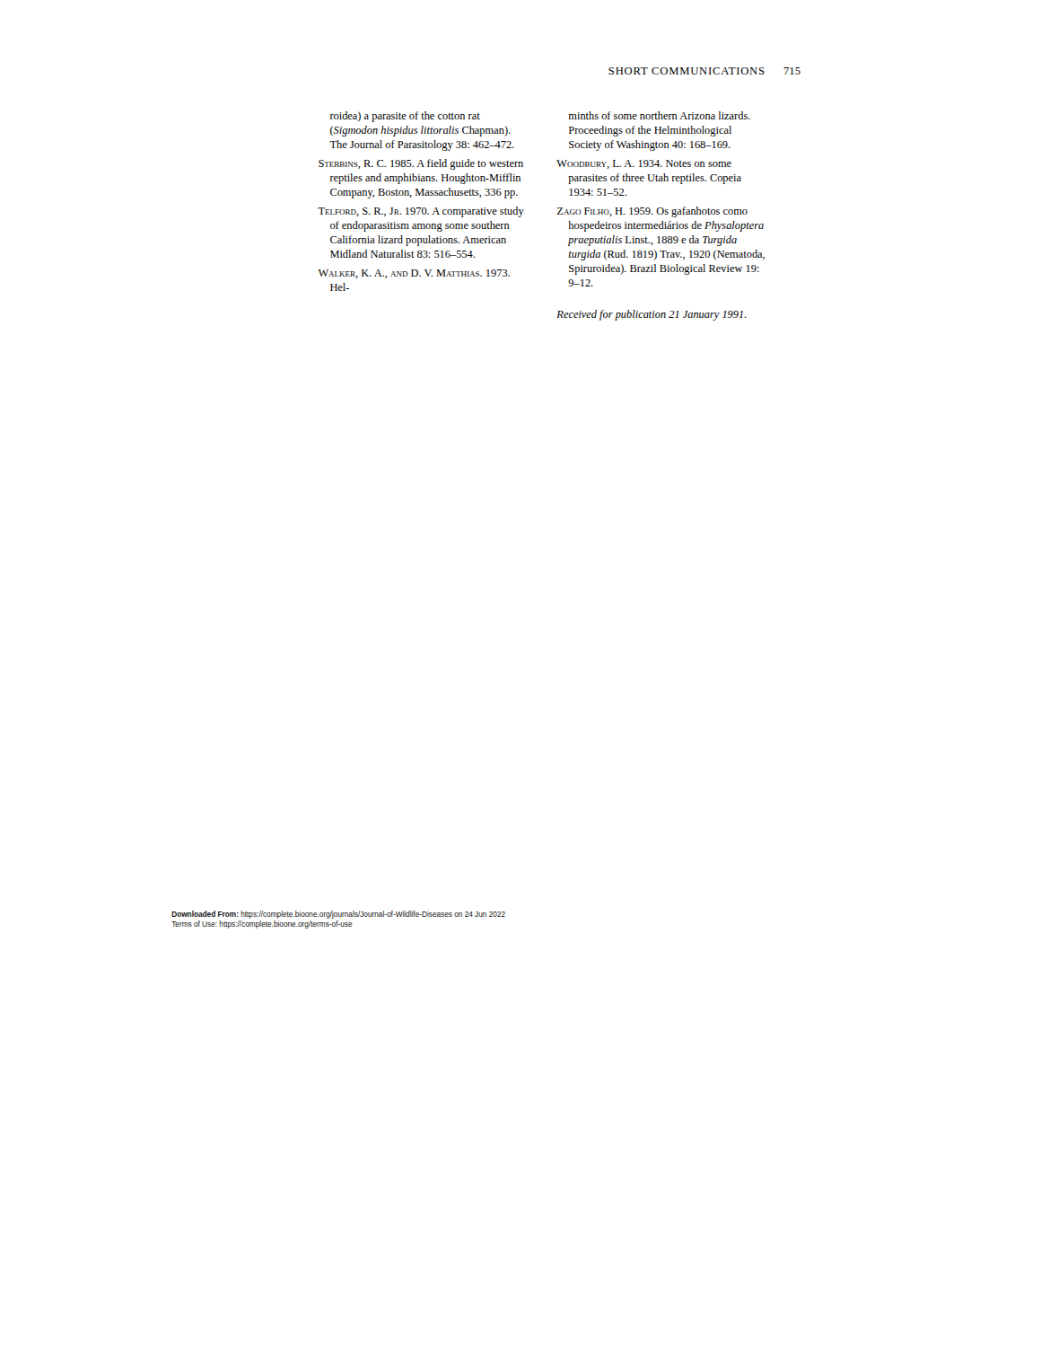SHORT COMMUNICATIONS715
roidea) a parasite of the cotton rat (Sigmodon hispidus littoralis Chapman). The Journal of Parasitology 38: 462–472.
Stebbins, R. C. 1985. A field guide to western reptiles and amphibians. Houghton-Mifflin Company, Boston, Massachusetts, 336 pp.
Telford, S. R., Jr. 1970. A comparative study of endoparasitism among some southern California lizard populations. American Midland Naturalist 83: 516–554.
Walker, K. A., and D. V. Matthias. 1973. Hel-
minths of some northern Arizona lizards. Proceedings of the Helminthological Society of Washington 40: 168–169.
Woodbury, L. A. 1934. Notes on some parasites of three Utah reptiles. Copeia 1934: 51–52.
Zago Filho, H. 1959. Os gafanhotos como hospedeiros intermediários de Physaloptera praeputialis Linst., 1889 e da Turgida turgida (Rud. 1819) Trav., 1920 (Nematoda, Spiruroidea). Brazil Biological Review 19: 9–12.
Received for publication 21 January 1991.
Downloaded From: https://complete.bioone.org/journals/Journal-of-Wildlife-Diseases on 24 Jun 2022
Terms of Use: https://complete.bioone.org/terms-of-use